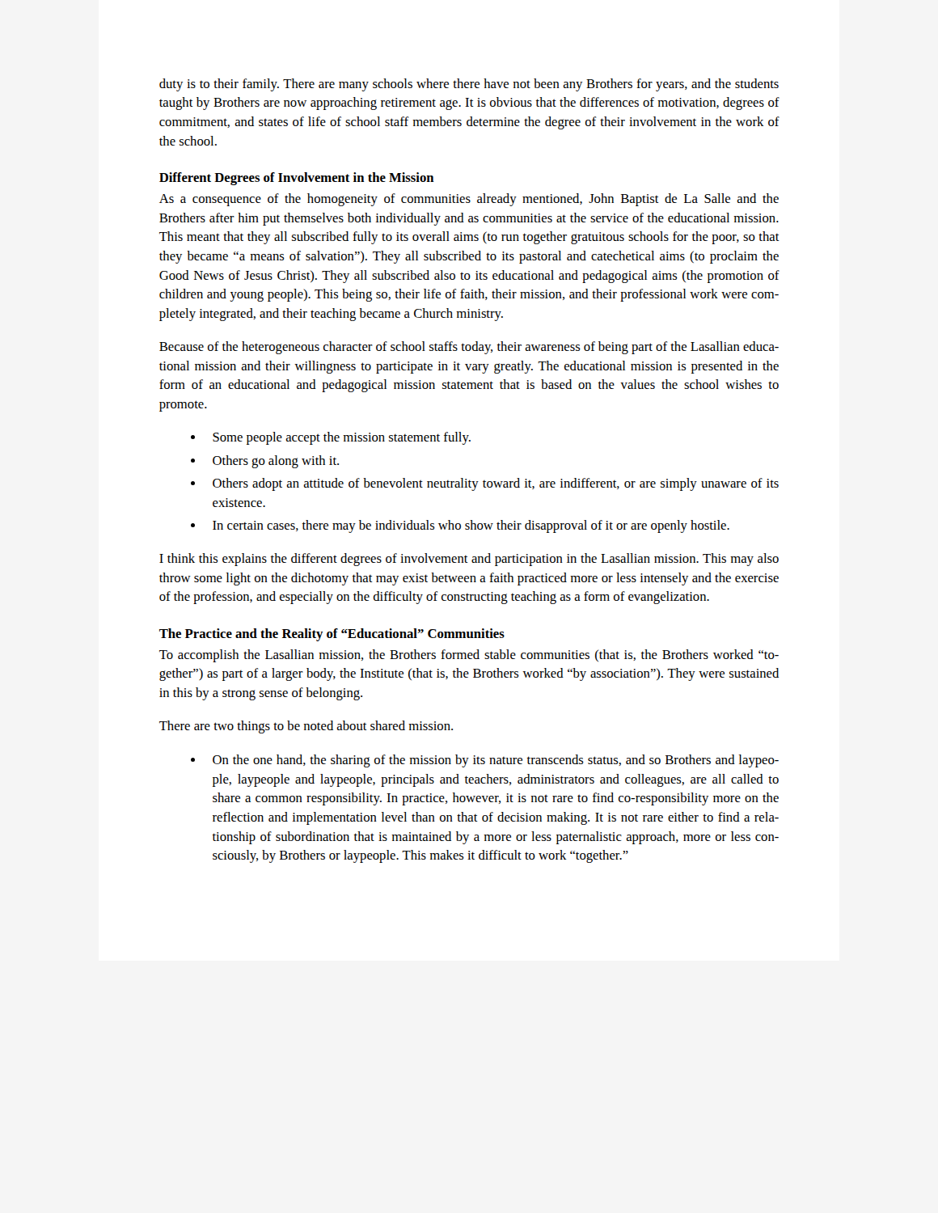duty is to their family. There are many schools where there have not been any Brothers for years, and the students taught by Brothers are now approaching retirement age. It is obvious that the differences of motivation, degrees of commitment, and states of life of school staff members determine the degree of their involvement in the work of the school.
Different Degrees of Involvement in the Mission
As a consequence of the homogeneity of communities already mentioned, John Baptist de La Salle and the Brothers after him put themselves both individually and as communities at the service of the educational mission. This meant that they all subscribed fully to its overall aims (to run together gratuitous schools for the poor, so that they became “a means of salvation”). They all subscribed to its pastoral and catechetical aims (to proclaim the Good News of Jesus Christ). They all subscribed also to its educational and pedagogical aims (the promotion of children and young people). This being so, their life of faith, their mission, and their professional work were completely integrated, and their teaching became a Church ministry.
Because of the heterogeneous character of school staffs today, their awareness of being part of the Lasallian educational mission and their willingness to participate in it vary greatly. The educational mission is presented in the form of an educational and pedagogical mission statement that is based on the values the school wishes to promote.
Some people accept the mission statement fully.
Others go along with it.
Others adopt an attitude of benevolent neutrality toward it, are indifferent, or are simply unaware of its existence.
In certain cases, there may be individuals who show their disapproval of it or are openly hostile.
I think this explains the different degrees of involvement and participation in the Lasallian mission. This may also throw some light on the dichotomy that may exist between a faith practiced more or less intensely and the exercise of the profession, and especially on the difficulty of constructing teaching as a form of evangelization.
The Practice and the Reality of “Educational” Communities
To accomplish the Lasallian mission, the Brothers formed stable communities (that is, the Brothers worked “together”) as part of a larger body, the Institute (that is, the Brothers worked “by association”). They were sustained in this by a strong sense of belonging.
There are two things to be noted about shared mission.
On the one hand, the sharing of the mission by its nature transcends status, and so Brothers and laypeople, laypeople and laypeople, principals and teachers, administrators and colleagues, are all called to share a common responsibility. In practice, however, it is not rare to find co-responsibility more on the reflection and implementation level than on that of decision making. It is not rare either to find a relationship of subordination that is maintained by a more or less paternalistic approach, more or less consciously, by Brothers or laypeople. This makes it difficult to work “together.”